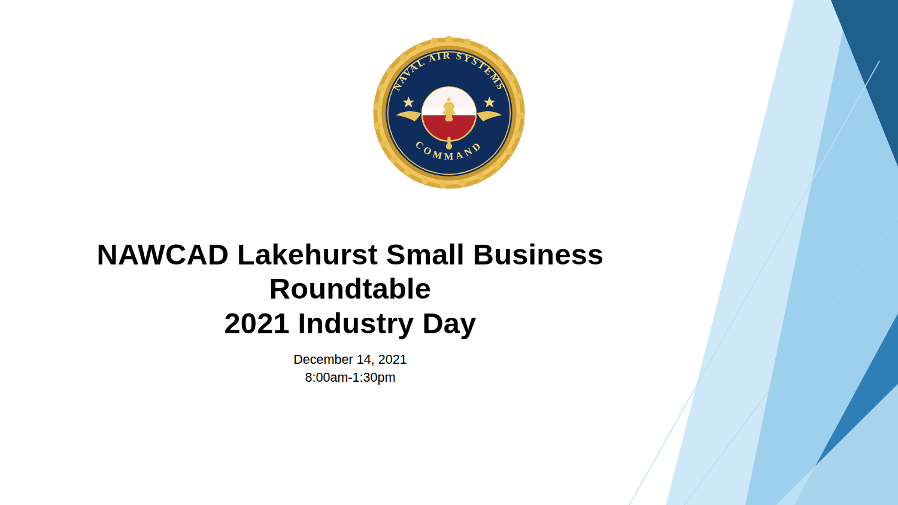NAVAL AIR SYSTEMS COMMAND
NAWCAD Lakehurst Small Business Roundtable
2021 Industry Day
December 14, 2021
8:00am-1:30pm